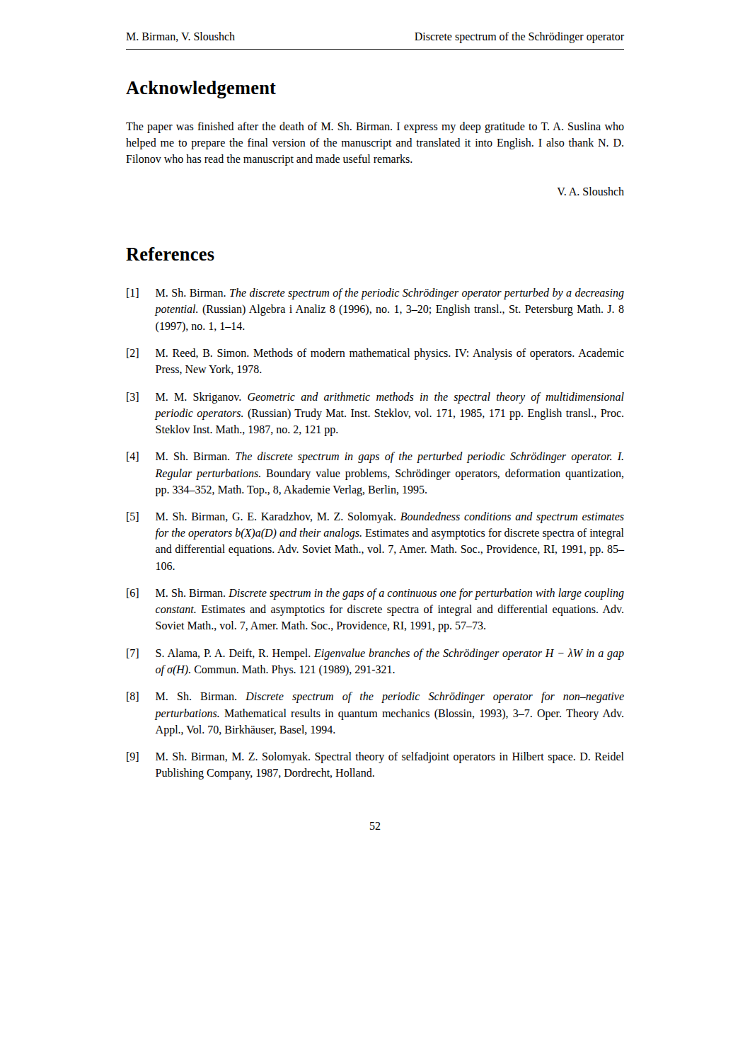M. Birman, V. Sloushch Discrete spectrum of the Schrödinger operator
Acknowledgement
The paper was finished after the death of M. Sh. Birman. I express my deep gratitude to T. A. Suslina who helped me to prepare the final version of the manuscript and translated it into English. I also thank N. D. Filonov who has read the manuscript and made useful remarks.
V. A. Sloushch
References
M. Sh. Birman. The discrete spectrum of the periodic Schrödinger operator perturbed by a decreasing potential. (Russian) Algebra i Analiz 8 (1996), no. 1, 3–20; English transl., St. Petersburg Math. J. 8 (1997), no. 1, 1–14.
M. Reed, B. Simon. Methods of modern mathematical physics. IV: Analysis of operators. Academic Press, New York, 1978.
M. M. Skriganov. Geometric and arithmetic methods in the spectral theory of multidimensional periodic operators. (Russian) Trudy Mat. Inst. Steklov, vol. 171, 1985, 171 pp. English transl., Proc. Steklov Inst. Math., 1987, no. 2, 121 pp.
M. Sh. Birman. The discrete spectrum in gaps of the perturbed periodic Schrödinger operator. I. Regular perturbations. Boundary value problems, Schrödinger operators, deformation quantization, pp. 334–352, Math. Top., 8, Akademie Verlag, Berlin, 1995.
M. Sh. Birman, G. E. Karadzhov, M. Z. Solomyak. Boundedness conditions and spectrum estimates for the operators b(X)a(D) and their analogs. Estimates and asymptotics for discrete spectra of integral and differential equations. Adv. Soviet Math., vol. 7, Amer. Math. Soc., Providence, RI, 1991, pp. 85–106.
M. Sh. Birman. Discrete spectrum in the gaps of a continuous one for perturbation with large coupling constant. Estimates and asymptotics for discrete spectra of integral and differential equations. Adv. Soviet Math., vol. 7, Amer. Math. Soc., Providence, RI, 1991, pp. 57–73.
S. Alama, P. A. Deift, R. Hempel. Eigenvalue branches of the Schrödinger operator H − λW in a gap of σ(H). Commun. Math. Phys. 121 (1989), 291-321.
M. Sh. Birman. Discrete spectrum of the periodic Schrödinger operator for non–negative perturbations. Mathematical results in quantum mechanics (Blossin, 1993), 3–7. Oper. Theory Adv. Appl., Vol. 70, Birkhäuser, Basel, 1994.
M. Sh. Birman, M. Z. Solomyak. Spectral theory of selfadjoint operators in Hilbert space. D. Reidel Publishing Company, 1987, Dordrecht, Holland.
52